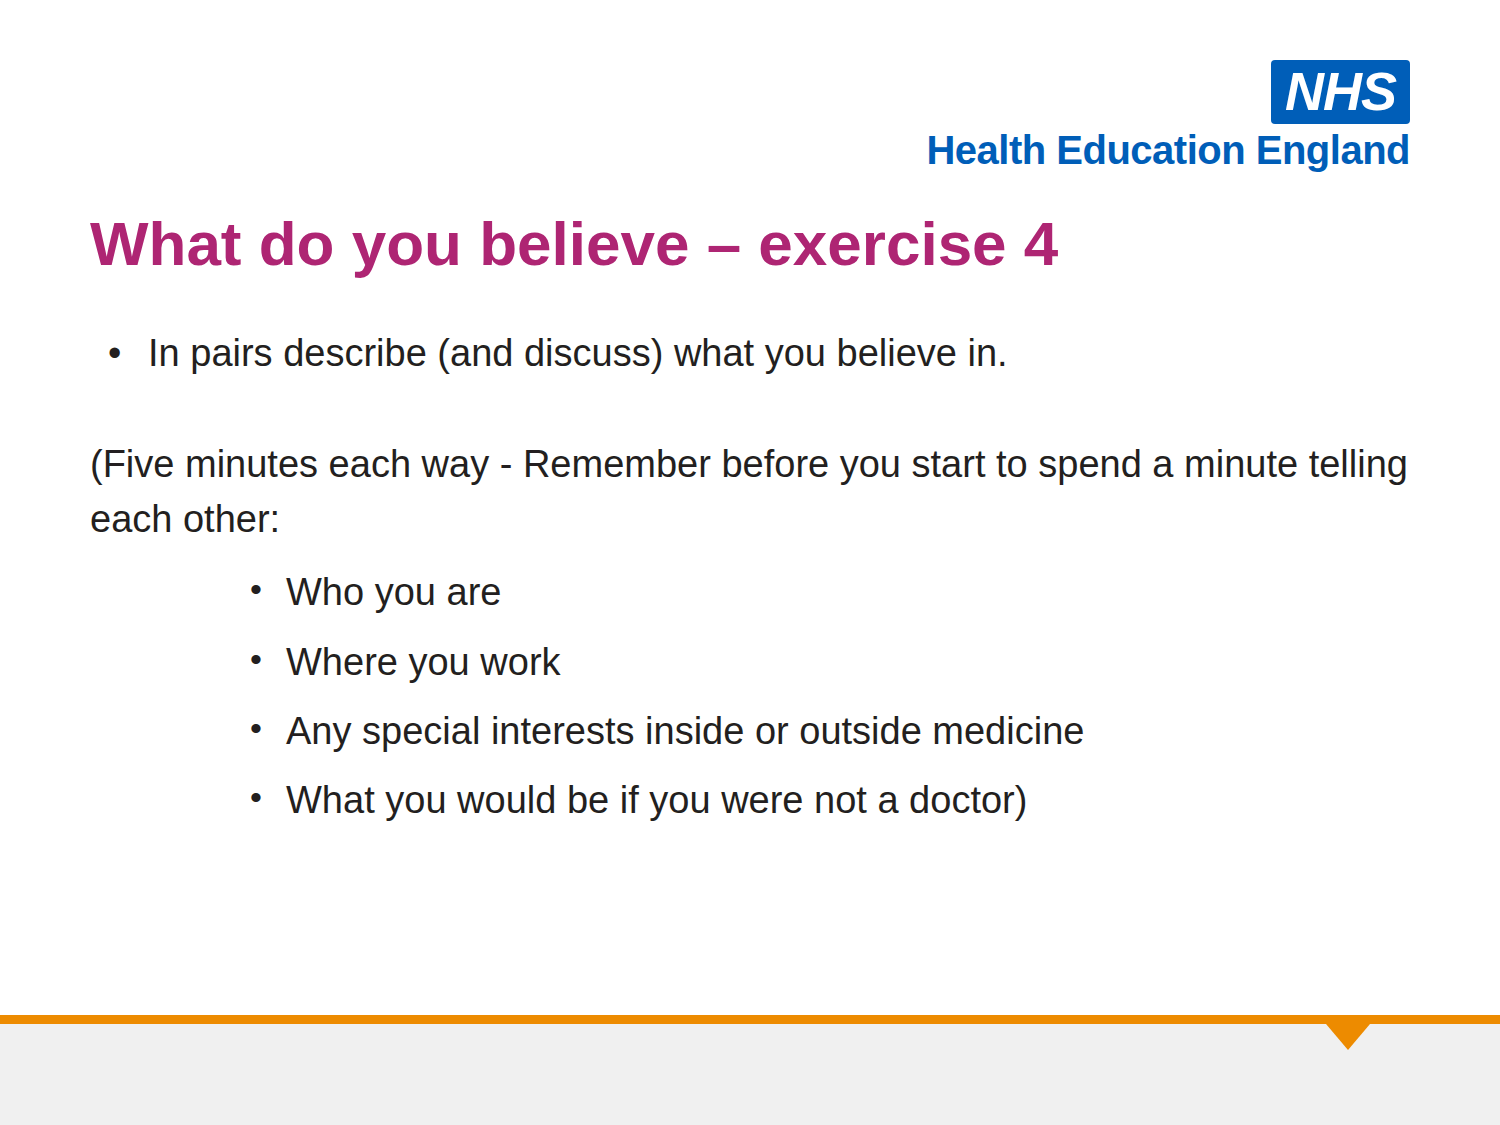NHS Health Education England
What do you believe – exercise 4
In pairs describe (and discuss) what you believe in.
(Five minutes each way - Remember before you start to spend a minute telling each other:
Who you are
Where you work
Any special interests inside or outside medicine
What you would be if you were not a doctor)